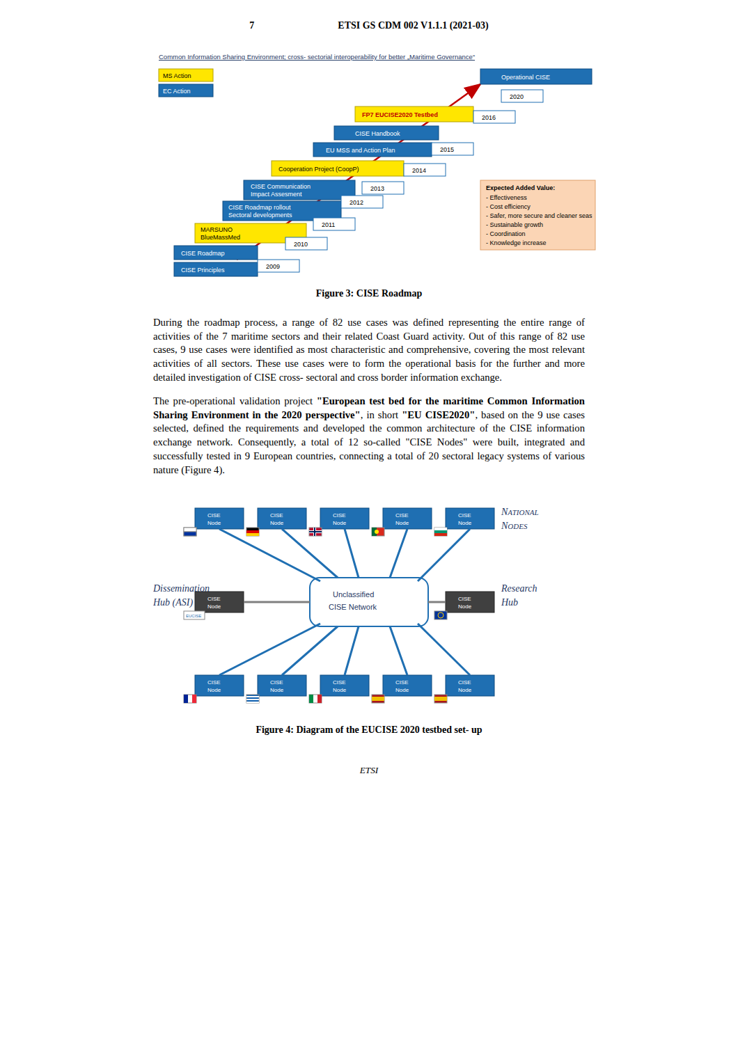7 ETSI GS CDM 002 V1.1.1 (2021-03)
Common Information Sharing Environment; cross- sectorial interoperability for better „Maritime Governance“ MS Action EC Action Operational CISE 2020 FP7 EUCISE2020 Testbed 2016 CISE Handbook EU MSS and Action Plan 2015 Cooperation Project (CoopP) 2014 CISE Communication Impact Assesment 2013 CISE Roadmap rollout Sectoral developments 2012 MARSUNO BlueMassMed 2011 CISE Roadmap 2010 CISE Principles 2009 Expected Added Value: - Effectiveness - Cost efficiency - Safer, more secure and cleaner seas - Sustainable growth - Coordination - Knowledge increase
Figure 3: CISE Roadmap
During the roadmap process, a range of 82 use cases was defined representing the entire range of activities of the 7 maritime sectors and their related Coast Guard activity. Out of this range of 82 use cases, 9 use cases were identified as most characteristic and comprehensive, covering the most relevant activities of all sectors. These use cases were to form the operational basis for the further and more detailed investigation of CISE cross- sectoral and cross border information exchange.
The pre-operational validation project "European test bed for the maritime Common Information Sharing Environment in the 2020 perspective", in short "EU CISE2020", based on the 9 use cases selected, defined the requirements and developed the common architecture of the CISE information exchange network. Consequently, a total of 12 so-called "CISE Nodes" were built, integrated and successfully tested in 9 European countries, connecting a total of 20 sectoral legacy systems of various nature (Figure 4).
Unclassified CISE Network CISE Node CISE Node CISE Node CISE Node CISE Node CISE Node CISE Node CISE Node CISE Node CISE Node CISE Node EUCISE Dissemination Hub (ASI) CISE Node Research Hub NATIONAL NODES
Figure 4: Diagram of the EUCISE 2020 testbed set- up
ETSI